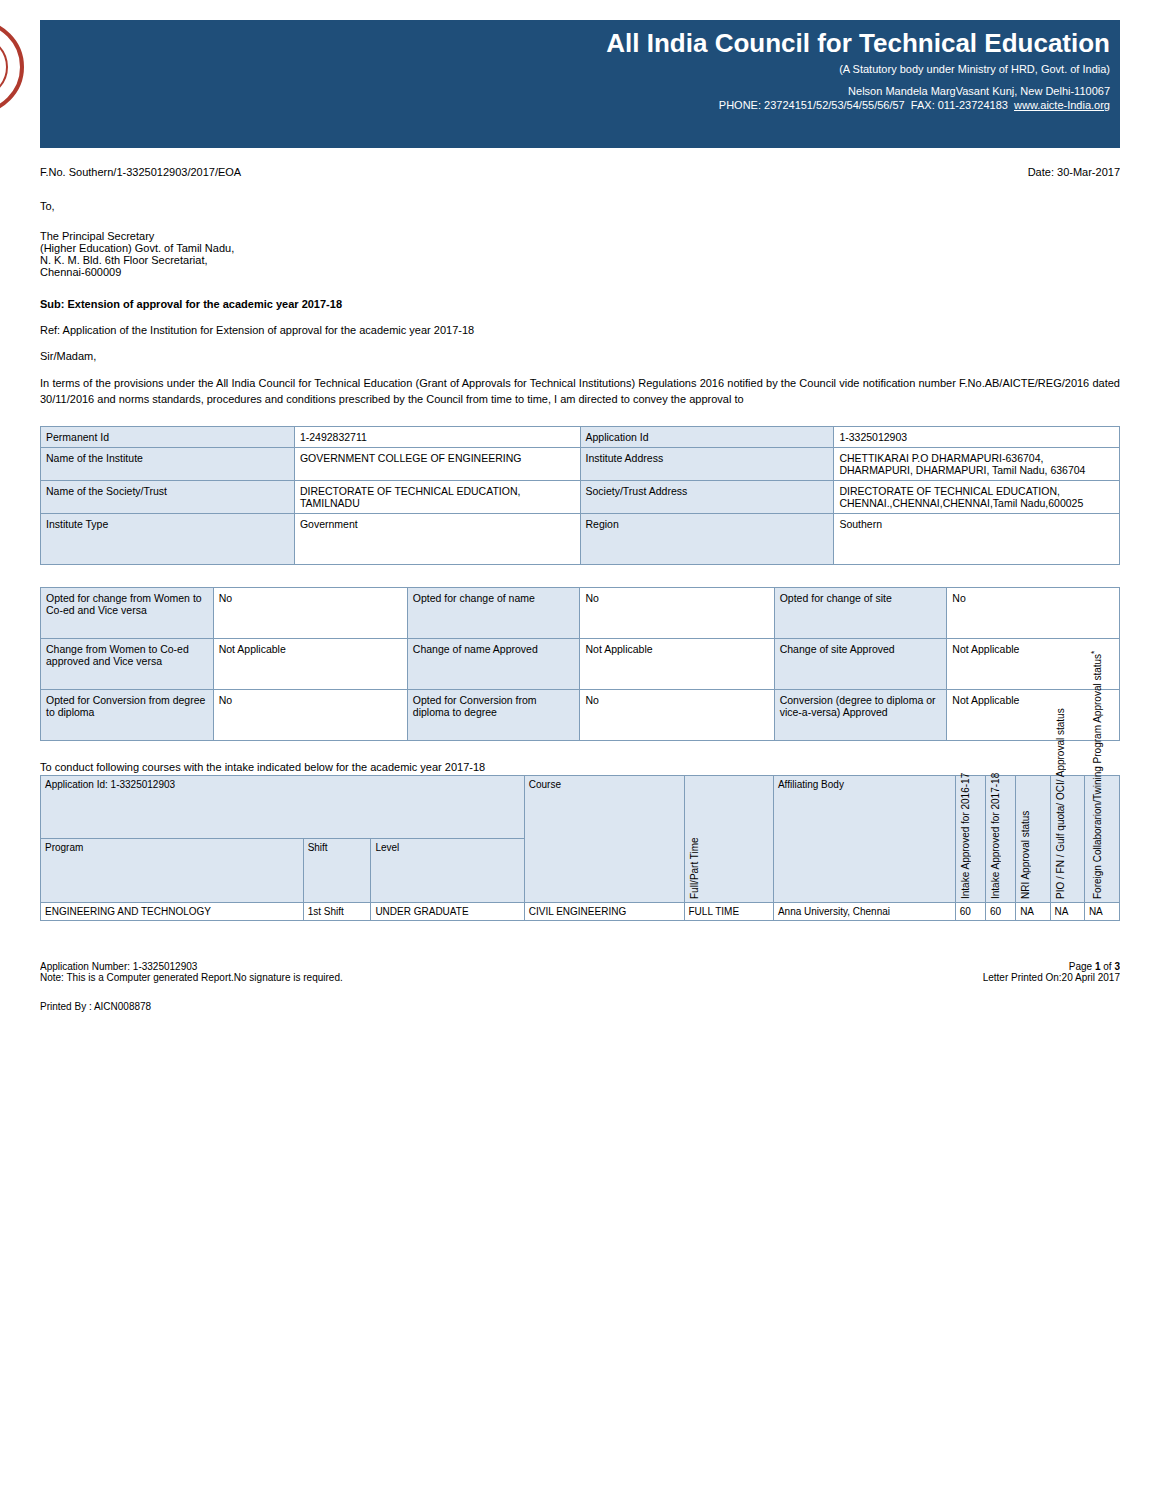All India Council for Technical Education
(A Statutory body under Ministry of HRD, Govt. of India)
Nelson Mandela MargVasant Kunj, New Delhi-110067
PHONE: 23724151/52/53/54/55/56/57 FAX: 011-23724183 www.aicte-India.org
F.No. Southern/1-3325012903/2017/EOA
Date: 30-Mar-2017
To,
The Principal Secretary
(Higher Education) Govt. of Tamil Nadu,
N. K. M. Bld. 6th Floor Secretariat,
Chennai-600009
Sub: Extension of approval for the academic year 2017-18
Ref: Application of the Institution for Extension of approval for the academic year 2017-18
Sir/Madam,
In terms of the provisions under the All India Council for Technical Education (Grant of Approvals for Technical Institutions) Regulations 2016 notified by the Council vide notification number F.No.AB/AICTE/REG/2016 dated 30/11/2016 and norms standards, procedures and conditions prescribed by the Council from time to time, I am directed to convey the approval to
| Permanent Id | 1-2492832711 | Application Id | 1-3325012903 |
| Name of the Institute | GOVERNMENT COLLEGE OF ENGINEERING | Institute Address | CHETTIKARAI P.O DHARMAPURI-636704, DHARMAPURI, DHARMAPURI, Tamil Nadu, 636704 |
| Name of the Society/Trust | DIRECTORATE OF TECHNICAL EDUCATION, TAMILNADU | Society/Trust Address | DIRECTORATE OF TECHNICAL EDUCATION, CHENNAI.,CHENNAI,CHENNAI,Tamil Nadu,600025 |
| Institute Type | Government | Region | Southern |
| Opted for change from Women to Co-ed and Vice versa | No | Opted for change of name | No | Opted for change of site | No |
| Change from Women to Co-ed approved and Vice versa | Not Applicable | Change of name Approved | Not Applicable | Change of site Approved | Not Applicable |
| Opted for Conversion from degree to diploma | No | Opted for Conversion from diploma to degree | No | Conversion (degree to diploma or vice-a-versa) Approved | Not Applicable |
To conduct following courses with the intake indicated below for the academic year 2017-18
| Application Id: 1-3325012903 | Course | Full/Part Time | Affiliating Body | Intake Approved for 2016-17 | Intake Approved for 2017-18 | NRI Approval status | PIO / FN / Gulf quota/ OCI/ Approval status | Foreign Collaborarion/Twining Program Approval status * |
| --- | --- | --- | --- | --- | --- | --- | --- | --- |
| Program | Shift | Level |
| ENGINEERING AND TECHNOLOGY | 1st Shift | UNDER GRADUATE | CIVIL ENGINEERING | FULL TIME | Anna University, Chennai | 60 | 60 | NA | NA | NA |
Application Number: 1-3325012903
Note: This is a Computer generated Report.No signature is required.
Page 1 of 3
Letter Printed On:20 April 2017
Printed By : AICN008878